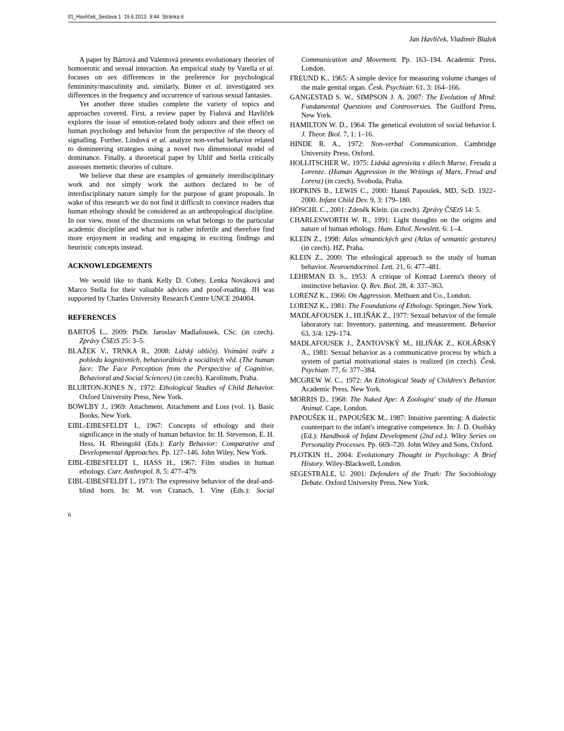01_Havlíček_Sestava 1 19.6.2013 9:44 Stránka 6
Jan Havlíček, Vladimír Blažek
A paper by Bártová and Valentová presents evolutionary theories of homoerotic and sexual interaction. An empirical study by Varella et al. focuses on sex differences in the preference for psychological femininity/masculinity and, similarly, Binter et al. investigated sex differences in the frequency and occurrence of various sexual fantasies.
Yet another three studies complete the variety of topics and approaches covered. First, a review paper by Fialová and Havlíček explores the issue of emotion-related body odours and their effect on human psychology and behavior from the perspective of the theory of signalling. Further, Lindová et al. analyze non-verbal behavior related to domineering strategies using a novel two dimensional model of dominance. Finally, a theoretical paper by Uhlíř and Stella critically assesses memetic theories of culture.
We believe that these are examples of genuinely interdisciplinary work and not simply work the authors declared to be of interdisciplinary nature simply for the purpose of grant proposals. In wake of this research we do not find it difficult to convince readers that human ethology should be considered as an anthropological discipline. In our view, most of the discussions on what belongs to the particular academic discipline and what not is rather infertile and therefore find more enjoyment in reading and engaging in exciting findings and heuristic concepts instead.
Acknowledgements
We would like to thank Kelly D. Cobey, Lenka Nováková and Marco Stella for their valuable advices and proof-reading. JH was supported by Charles University Research Centre UNCE 204004.
References
BARTOŠ L., 2009: PhDr. Jaroslav Madlafousek, CSc. (in czech). Zprávy ČSEtS 25: 3–5.
BLAŽEK V., TRNKA R., 2008: Lidský obličej. Vnímání tváře z pohledu kognitivních, behaviorálních a sociálních věd. (The human face: The Face Perception from the Perspective of Cognitive, Behavioral and Social Sciences) (in czech). Karolinum, Praha.
BLURTON-JONES N., 1972: Ethological Studies of Child Behavior. Oxford University Press, New York.
BOWLBY J., 1969: Attachment. Attachment and Loss (vol. 1). Basic Books, New York.
EIBL-EIBESFELDT I., 1967: Concepts of ethology and their significance in the study of human behavior. In: H. Stevenson, E. H. Hess, H. Rheingold (Eds.): Early Behavior: Comparative and Developmental Approaches. Pp. 127–146. John Wiley, New York.
EIBL-EIBESFELDT I., HASS H., 1967: Film studies in human ethology. Curr. Anthropol. 8, 5: 477–479.
EIBL-EIBESFELDT I., 1973: The expressive behavior of the deaf-and-blind born. In: M. von Cranach, I. Vine (Eds.): Social Communication and Movement. Pp. 163–194. Academic Press, London.
FREUND K., 1965: A simple device for measuring volume changes of the male genital organ. Česk. Psychiatr. 61, 3: 164–166.
GANGESTAD S. W., SIMPSON J. A. 2007: The Evolution of Mind: Fundamental Questions and Controversies. The Guilford Press, New York.
HAMILTON W. D., 1964: The genetical evolution of social behavior I. J. Theor. Biol. 7, 1: 1–16.
HINDE R. A., 1972: Non-verbal Communication. Cambridge University Press, Oxford.
HOLLITSCHER W., 1975: Lidská agresivita v dílech Marxe, Freuda a Lorenze. (Human Aggression in the Writings of Marx, Freud and Lorenz) (in czech). Svoboda, Praha.
HOPKINS B., LEWIS C., 2000: Hanuš Papoušek, MD, ScD. 1922–2000. Infant Child Dev. 9, 3: 179–180.
HÖSCHL C., 2001: Zdeněk Klein. (in czech). Zprávy ČSEtS 14: 5.
CHARLESWORTH W. R., 1991: Light thoughts on the origins and nature of human ethology. Hum. Ethol. Newslett. 6: 1–4.
KLEIN Z., 1998: Atlas sémantických gest (Atlas of semantic gestures) (in czech). HZ, Praha.
KLEIN Z., 2000: The ethological approach to the study of human behavior. Neuroendocrinol. Lett. 21, 6: 477–481.
LEHRMAN D. S., 1953: A critique of Konrad Lorenz's theory of instinctive behavior. Q. Rev. Biol. 28, 4: 337–363.
LORENZ K., 1966: On Aggression. Methuen and Co., London.
LORENZ K., 1981: The Foundations of Ethology. Springer, New York.
MADLAFOUSEK J., HLIŇÁK Z., 1977: Sexual behavior of the female laboratory rat: Inventory, patterning, and measurement. Behavior 63, 3/4: 129–174.
MADLAFOUSEK J., ŽANTOVSKÝ M., HLIŇÁK Z., KOLÁŘSKÝ A., 1981: Sexual behavior as a communicative process by which a system of partial motivational states is realized (in czech). Česk. Psychiatr. 77, 6: 377–384.
MCGREW W. C., 1972: An Ethological Study of Children's Behavior. Academic Press, New York.
MORRIS D., 1968: The Naked Ape: A Zoologist' study of the Human Animal. Cape, London.
PAPOUŠEK H., PAPOUŠEK M., 1987: Intuitive parenting: A dialectic counterpart to the infant's integrative competence. In: J. D. Osofsky (Ed.): Handbook of Infant Development (2nd ed.). Wiley Series on Personality Processes. Pp. 669–720. John Wiley and Sons, Oxford.
PLOTKIN H., 2004: Evolutionary Thought in Psychology: A Brief History. Wiley-Blackwell, London.
SEGESTRÅLE, U. 2001: Defenders of the Truth: The Sociobiology Debate. Oxford University Press, New York.
6